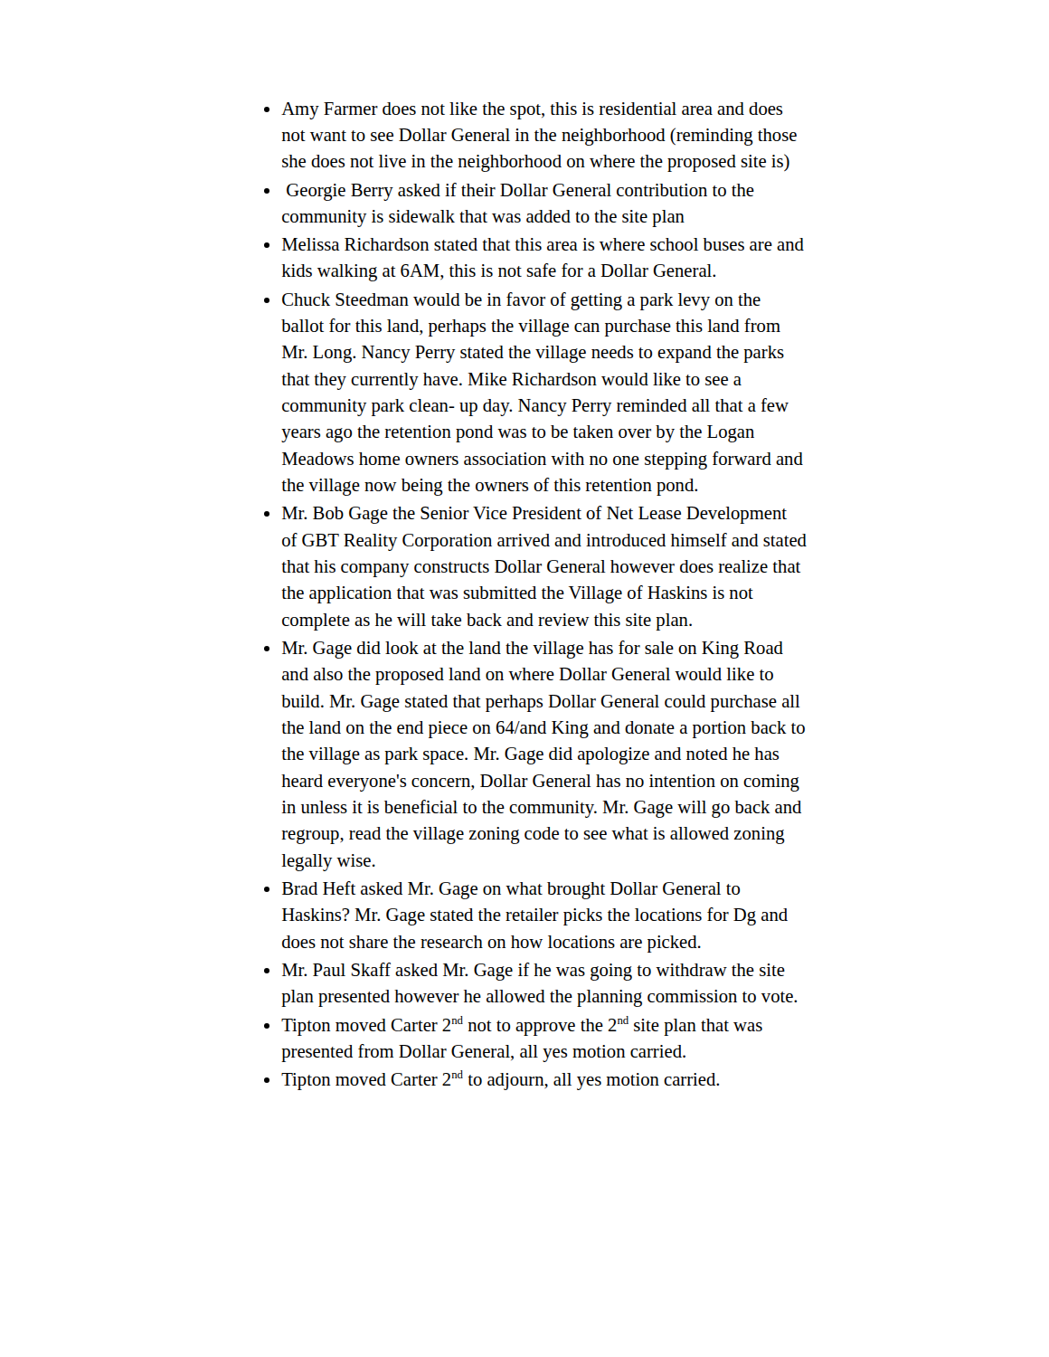Amy Farmer does not like the spot, this is residential area and does not want to see Dollar General in the neighborhood (reminding those she does not live in the neighborhood on where the proposed site is)
Georgie Berry asked if their Dollar General contribution to the community is sidewalk that was added to the site plan
Melissa Richardson stated that this area is where school buses are and kids walking at 6AM, this is not safe for a Dollar General.
Chuck Steedman would be in favor of getting a park levy on the ballot for this land, perhaps the village can purchase this land from Mr. Long. Nancy Perry stated the village needs to expand the parks that they currently have. Mike Richardson would like to see a community park clean- up day. Nancy Perry reminded all that a few years ago the retention pond was to be taken over by the Logan Meadows home owners association with no one stepping forward and the village now being the owners of this retention pond.
Mr. Bob Gage the Senior Vice President of Net Lease Development of GBT Reality Corporation arrived and introduced himself and stated that his company constructs Dollar General however does realize that the application that was submitted the Village of Haskins is not complete as he will take back and review this site plan.
Mr. Gage did look at the land the village has for sale on King Road and also the proposed land on where Dollar General would like to build. Mr. Gage stated that perhaps Dollar General could purchase all the land on the end piece on 64/and King and donate a portion back to the village as park space. Mr. Gage did apologize and noted he has heard everyone's concern, Dollar General has no intention on coming in unless it is beneficial to the community. Mr. Gage will go back and regroup, read the village zoning code to see what is allowed zoning legally wise.
Brad Heft asked Mr. Gage on what brought Dollar General to Haskins? Mr. Gage stated the retailer picks the locations for Dg and does not share the research on how locations are picked.
Mr. Paul Skaff asked Mr. Gage if he was going to withdraw the site plan presented however he allowed the planning commission to vote.
Tipton moved Carter 2nd not to approve the 2nd site plan that was presented from Dollar General, all yes motion carried.
Tipton moved Carter 2nd to adjourn, all yes motion carried.